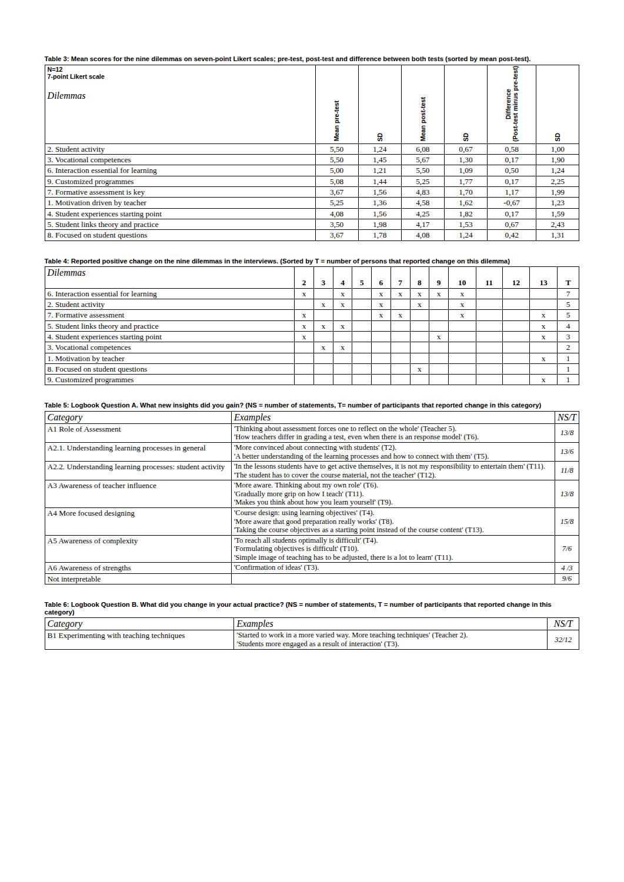Table 3: Mean scores for the nine dilemmas on seven-point Likert scales; pre-test, post-test and difference between both tests (sorted by mean post-test).
| N=12 7-point Likert scale Dilemmas | Mean pre-test | SD | Mean post-test | SD | Difference (Post-test minus pre-test) | SD |
| 2. Student activity | 5,50 | 1,24 | 6,08 | 0,67 | 0,58 | 1,00 |
| 3. Vocational competences | 5,50 | 1,45 | 5,67 | 1,30 | 0,17 | 1,90 |
| 6. Interaction essential for learning | 5,00 | 1,21 | 5,50 | 1,09 | 0,50 | 1,24 |
| 9. Customized programmes | 5,08 | 1,44 | 5,25 | 1,77 | 0,17 | 2,25 |
| 7. Formative assessment is key | 3,67 | 1,56 | 4,83 | 1,70 | 1,17 | 1,99 |
| 1. Motivation driven by teacher | 5,25 | 1,36 | 4,58 | 1,62 | -0,67 | 1,23 |
| 4. Student experiences starting point | 4,08 | 1,56 | 4,25 | 1,82 | 0,17 | 1,59 |
| 5. Student links theory and practice | 3,50 | 1,98 | 4,17 | 1,53 | 0,67 | 2,43 |
| 8. Focused on student questions | 3,67 | 1,78 | 4,08 | 1,24 | 0,42 | 1,31 |
Table 4: Reported positive change on the nine dilemmas in the interviews. (Sorted by T = number of persons that reported change on this dilemma)
| Dilemmas | 2 | 3 | 4 | 5 | 6 | 7 | 8 | 9 | 10 | 11 | 12 | 13 | T |
| --- | --- | --- | --- | --- | --- | --- | --- | --- | --- | --- | --- | --- | --- |
| 6. Interaction essential for learning | x | | x | | x | x | x | x | x | | | | 7 |
| 2. Student activity | | x | x | | x | | x | | x | | | | 5 |
| 7. Formative assessment | x | | | | x | x | | | x | | | x | 5 |
| 5. Student links theory and practice | x | x | x | | | | | | | | | x | 4 |
| 4. Student experiences starting point | x | | | | | | | x | | | | x | 3 |
| 3. Vocational competences | | x | x | | | | | | | | | | 2 |
| 1. Motivation by teacher | | | | | | | | | | | | x | 1 |
| 8. Focused on student questions | | | | | | | x | | | | | | 1 |
| 9. Customized programmes | | | | | | | | | | | | x | 1 |
Table 5: Logbook Question A. What new insights did you gain? (NS = number of statements, T= number of participants that reported change in this category)
| Category | Examples | NS/T |
| --- | --- | --- |
| A1 Role of Assessment | 'Thinking about assessment forces one to reflect on the whole' (Teacher 5). 'How teachers differ in grading a test, even when there is an response model' (T6). | 13/8 |
| A2.1. Understanding learning processes in general | 'More convinced about connecting with students' (T2). 'A better understanding of the learning processes and how to connect with them' (T5). | 13/6 |
| A2.2. Understanding learning processes: student activity | 'In the lessons students have to get active themselves, it is not my responsibility to entertain them' (T11). 'The student has to cover the course material, not the teacher' (T12). | 11/8 |
| A3 Awareness of teacher influence | 'More aware. Thinking about my own role' (T6). 'Gradually more grip on how I teach' (T11). 'Makes you think about how you learn yourself' (T9). | 13/8 |
| A4 More focused designing | 'Course design: using learning objectives' (T4). 'More aware that good preparation really works' (T8). 'Taking the course objectives as a starting point instead of the course content' (T13). | 15/8 |
| A5 Awareness of complexity | 'To reach all students optimally is difficult' (T4). 'Formulating objectives is difficult' (T10). 'Simple image of teaching has to be adjusted, there is a lot to learn' (T11). | 7/6 |
| A6 Awareness of strengths | 'Confirmation of ideas' (T3). | 4 /3 |
| Not interpretable | | 9/6 |
Table 6: Logbook Question B. What did you change in your actual practice? (NS = number of statements, T = number of participants that reported change in this category)
| Category | Examples | NS/T |
| --- | --- | --- |
| B1 Experimenting with teaching techniques | 'Started to work in a more varied way. More teaching techniques' (Teacher 2). 'Students more engaged as a result of interaction' (T3). | 32/12 |